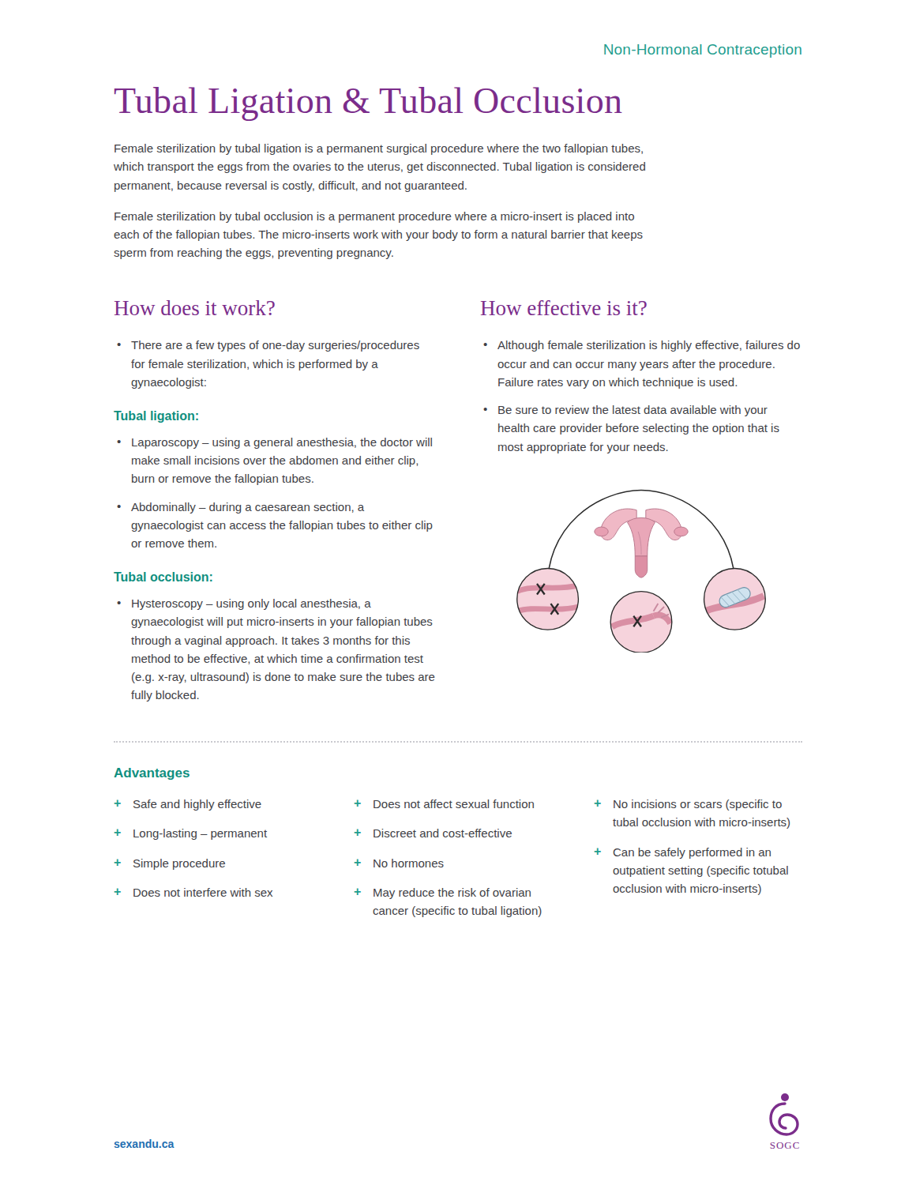Non-Hormonal Contraception
Tubal Ligation & Tubal Occlusion
Female sterilization by tubal ligation is a permanent surgical procedure where the two fallopian tubes, which transport the eggs from the ovaries to the uterus, get disconnected. Tubal ligation is considered permanent, because reversal is costly, difficult, and not guaranteed.
Female sterilization by tubal occlusion is a permanent procedure where a micro-insert is placed into each of the fallopian tubes. The micro-inserts work with your body to form a natural barrier that keeps sperm from reaching the eggs, preventing pregnancy.
How does it work?
There are a few types of one-day surgeries/procedures for female sterilization, which is performed by a gynaecologist:
Tubal ligation:
Laparoscopy – using a general anesthesia, the doctor will make small incisions over the abdomen and either clip, burn or remove the fallopian tubes.
Abdominally – during a caesarean section, a gynaecologist can access the fallopian tubes to either clip or remove them.
Tubal occlusion:
Hysteroscopy – using only local anesthesia, a gynaecologist will put micro-inserts in your fallopian tubes through a vaginal approach. It takes 3 months for this method to be effective, at which time a confirmation test (e.g. x-ray, ultrasound) is done to make sure the tubes are fully blocked.
How effective is it?
Although female sterilization is highly effective, failures do occur and can occur many years after the procedure. Failure rates vary on which technique is used.
Be sure to review the latest data available with your health care provider before selecting the option that is most appropriate for your needs.
Advantages
Safe and highly effective
Long-lasting – permanent
Simple procedure
Does not interfere with sex
Does not affect sexual function
Discreet and cost-effective
No hormones
May reduce the risk of ovarian cancer (specific to tubal ligation)
No incisions or scars (specific to tubal occlusion with micro-inserts)
Can be safely performed in an outpatient setting (specific totubal occlusion with micro-inserts)
sexandu.ca
SOGC